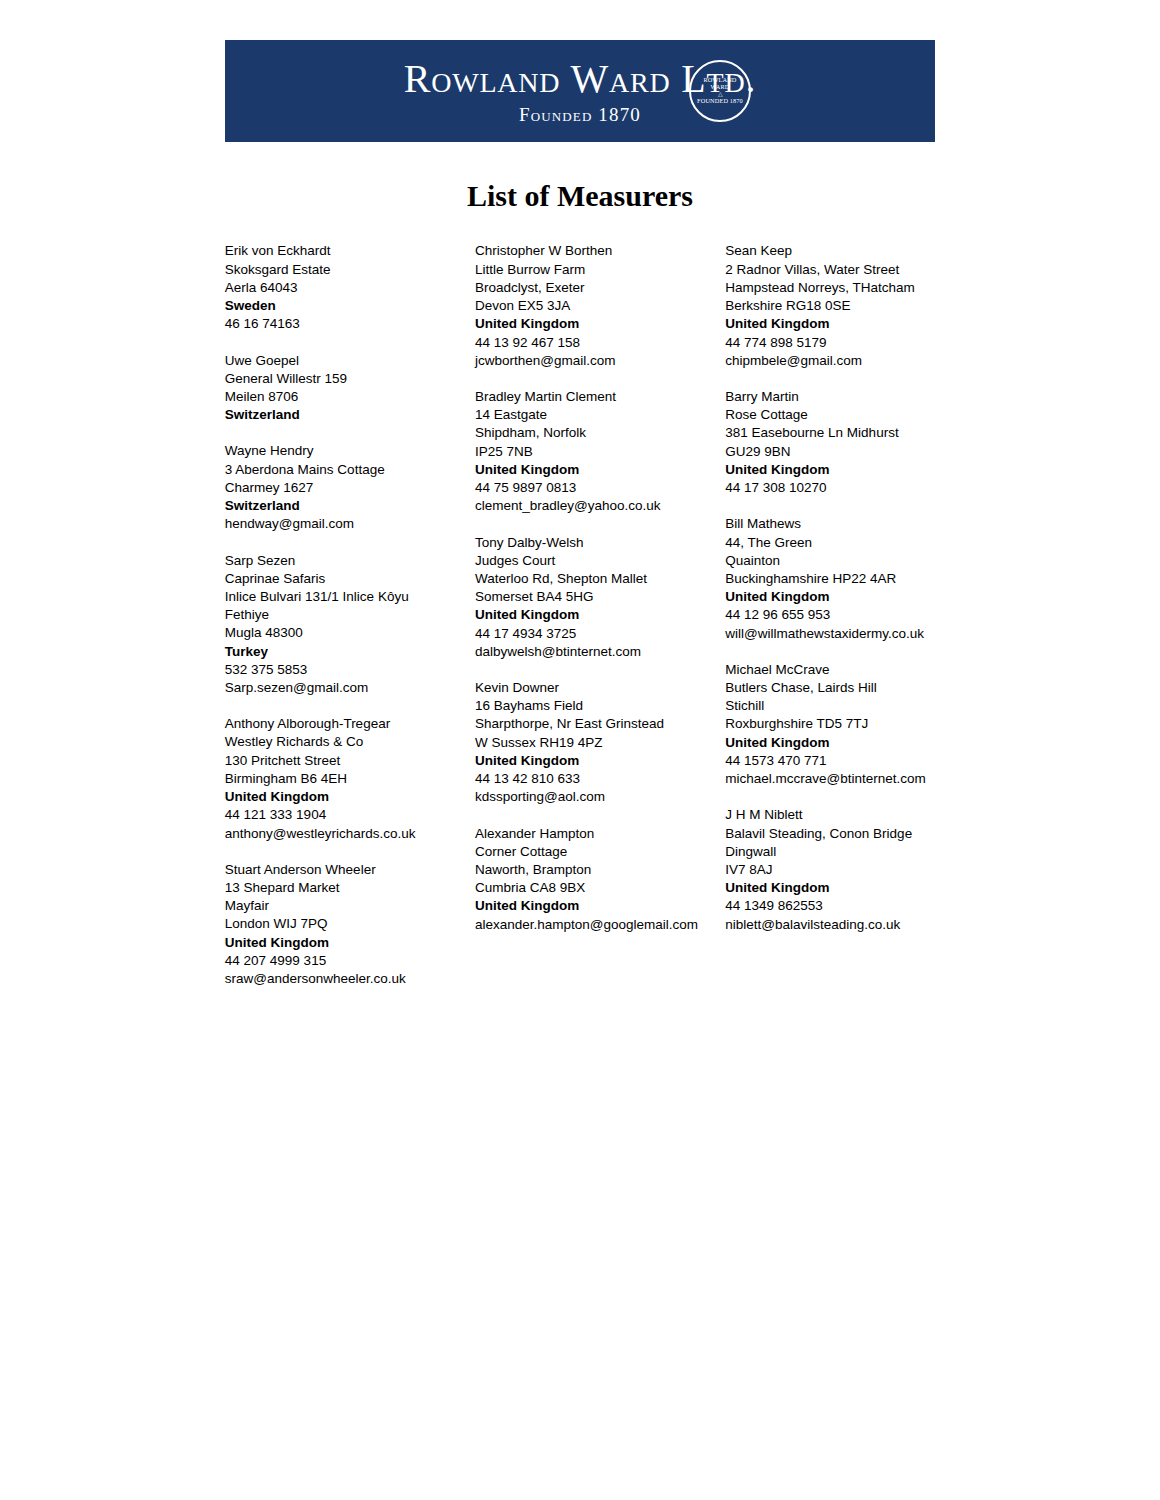Rowland Ward Ltd.
Founded 1870
ROWLAND WARD
△
FOUNDED 1870
List of Measurers
Erik von Eckhardt
Skoksgard Estate
Aerla 64043
Sweden
46 16 74163
Uwe Goepel
General Willestr 159
Meilen 8706
Switzerland
Wayne Hendry
3 Aberdona Mains Cottage
Charmey 1627
Switzerland
hendway@gmail.com
Sarp Sezen
Caprinae Safaris
Inlice Bulvari 131/1 Inlice Kôyu
Fethiye
Mugla 48300
Turkey
532 375 5853
Sarp.sezen@gmail.com
Anthony Alborough-Tregear
Westley Richards & Co
130 Pritchett Street
Birmingham B6 4EH
United Kingdom
44 121 333 1904
anthony@westleyrichards.co.uk
Stuart Anderson Wheeler
13 Shepard Market
Mayfair
London WIJ 7PQ
United Kingdom
44 207 4999 315
sraw@andersonwheeler.co.uk
Christopher W Borthen
Little Burrow Farm
Broadclyst, Exeter
Devon EX5 3JA
United Kingdom
44 13 92 467 158
jcwborthen@gmail.com
Bradley Martin Clement
14 Eastgate
Shipdham, Norfolk
IP25 7NB
United Kingdom
44 75 9897 0813
clement_bradley@yahoo.co.uk
Tony Dalby-Welsh
Judges Court
Waterloo Rd, Shepton Mallet
Somerset BA4 5HG
United Kingdom
44 17 4934 3725
dalbywelsh@btinternet.com
Kevin Downer
16 Bayhams Field
Sharpthorpe, Nr East Grinstead
W Sussex RH19 4PZ
United Kingdom
44 13 42 810 633
kdssporting@aol.com
Alexander Hampton
Corner Cottage
Naworth, Brampton
Cumbria CA8 9BX
United Kingdom
alexander.hampton@googlemail.com
Sean Keep
2 Radnor Villas, Water Street
Hampstead Norreys, THatcham
Berkshire RG18 0SE
United Kingdom
44 774 898 5179
chipmbele@gmail.com
Barry Martin
Rose Cottage
381 Easebourne Ln Midhurst
GU29 9BN
United Kingdom
44 17 308 10270
Bill Mathews
44, The Green
Quainton
Buckinghamshire HP22 4AR
United Kingdom
44 12 96 655 953
will@willmathewstaxidermy.co.uk
Michael McCrave
Butlers Chase, Lairds Hill
Stichill
Roxburghshire TD5 7TJ
United Kingdom
44 1573 470 771
michael.mccrave@btinternet.com
J H M Niblett
Balavil Steading, Conon Bridge
Dingwall
IV7 8AJ
United Kingdom
44 1349 862553
niblett@balavilsteading.co.uk